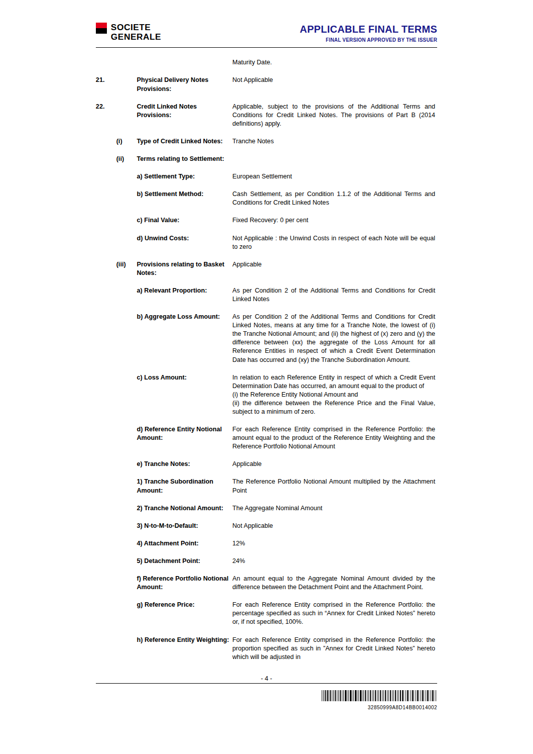SOCIETE
GENERALE
APPLICABLE FINAL TERMS
FINAL VERSION APPROVED BY THE ISSUER
| | | | Maturity Date. |
| 21. | | Physical Delivery Notes Provisions: | Not Applicable |
| 22. | | Credit Linked Notes Provisions: | Applicable, subject to the provisions of the Additional Terms and Conditions for Credit Linked Notes. The provisions of Part B (2014 definitions) apply. |
| | (i) | Type of Credit Linked Notes: | Tranche Notes |
| | (ii) | Terms relating to Settlement: | |
| | | a) Settlement Type: | European Settlement |
| | | b) Settlement Method: | Cash Settlement, as per Condition 1.1.2 of the Additional Terms and Conditions for Credit Linked Notes |
| | | c) Final Value: | Fixed Recovery: 0 per cent |
| | | d) Unwind Costs: | Not Applicable : the Unwind Costs in respect of each Note will be equal to zero |
| | (iii) | Provisions relating to Basket Notes: | Applicable |
| | | a) Relevant Proportion: | As per Condition 2 of the Additional Terms and Conditions for Credit Linked Notes |
| | | b) Aggregate Loss Amount: | As per Condition 2 of the Additional Terms and Conditions for Credit Linked Notes, means at any time for a Tranche Note, the lowest of (i) the Tranche Notional Amount; and (ii) the highest of (x) zero and (y) the difference between (xx) the aggregate of the Loss Amount for all Reference Entities in respect of which a Credit Event Determination Date has occurred and (xy) the Tranche Subordination Amount. |
| | | c) Loss Amount: | In relation to each Reference Entity in respect of which a Credit Event Determination Date has occurred, an amount equal to the product of (i) the Reference Entity Notional Amount and (ii) the difference between the Reference Price and the Final Value, subject to a minimum of zero. |
| | | d) Reference Entity Notional Amount: | For each Reference Entity comprised in the Reference Portfolio: the amount equal to the product of the Reference Entity Weighting and the Reference Portfolio Notional Amount |
| | | e) Tranche Notes: | Applicable |
| | | 1) Tranche Subordination Amount: | The Reference Portfolio Notional Amount multiplied by the Attachment Point |
| | | 2) Tranche Notional Amount: | The Aggregate Nominal Amount |
| | | 3) N-to-M-to-Default: | Not Applicable |
| | | 4) Attachment Point: | 12% |
| | | 5) Detachment Point: | 24% |
| | | f) Reference Portfolio Notional Amount: | An amount equal to the Aggregate Nominal Amount divided by the difference between the Detachment Point and the Attachment Point. |
| | | g) Reference Price: | For each Reference Entity comprised in the Reference Portfolio: the percentage specified as such in “Annex for Credit Linked Notes” hereto or, if not specified, 100%. |
| | | h) Reference Entity Weighting: | For each Reference Entity comprised in the Reference Portfolio: the proportion specified as such in ”Annex for Credit Linked Notes” hereto which will be adjusted in |
- 4 -
32850999A8D14BB0014002